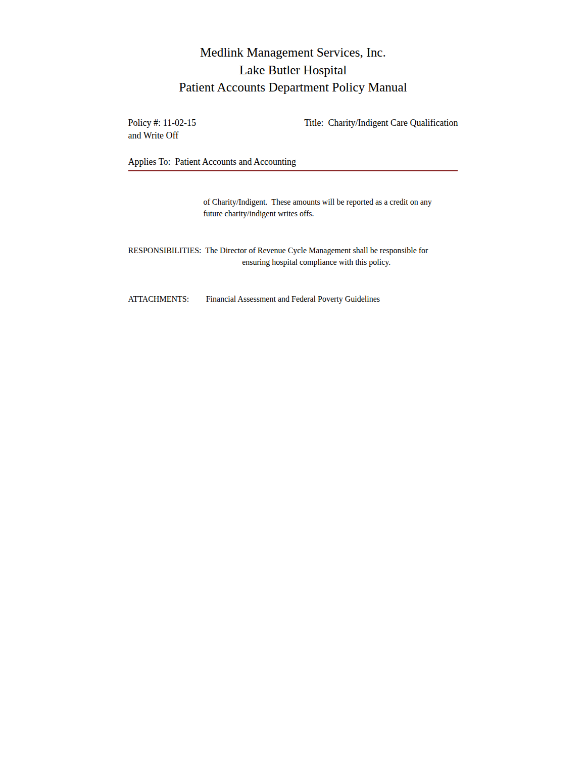Medlink Management Services, Inc.
Lake Butler Hospital
Patient Accounts Department Policy Manual
Policy #: 11-02-15
Title: Charity/Indigent Care Qualification
and Write Off
Applies To: Patient Accounts and Accounting
of Charity/Indigent. These amounts will be reported as a credit on any future charity/indigent writes offs.
RESPONSIBILITIES: The Director of Revenue Cycle Management shall be responsible for ensuring hospital compliance with this policy.
ATTACHMENTS: Financial Assessment and Federal Poverty Guidelines